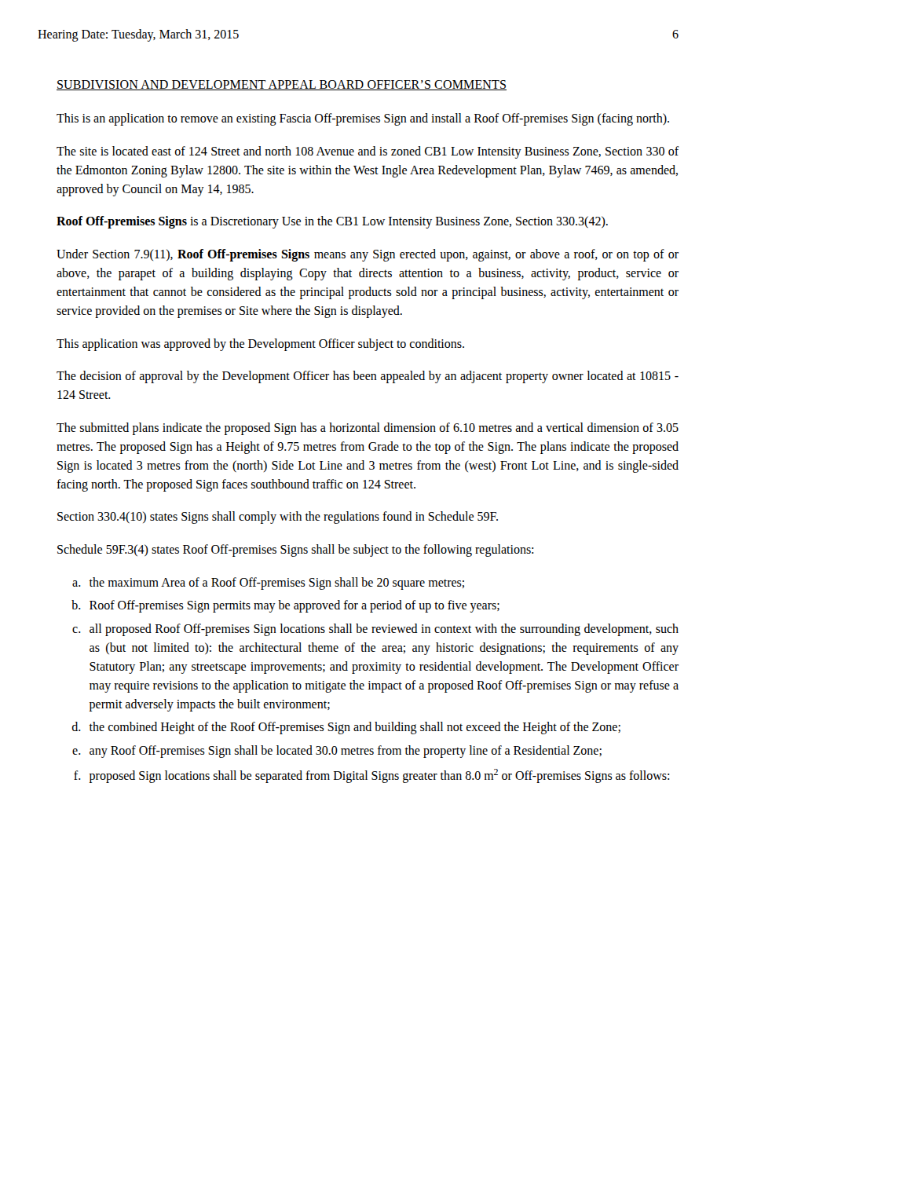Hearing Date: Tuesday, March 31, 2015 6
SUBDIVISION AND DEVELOPMENT APPEAL BOARD OFFICER’S COMMENTS
This is an application to remove an existing Fascia Off-premises Sign and install a Roof Off-premises Sign (facing north).
The site is located east of 124 Street and north 108 Avenue and is zoned CB1 Low Intensity Business Zone, Section 330 of the Edmonton Zoning Bylaw 12800. The site is within the West Ingle Area Redevelopment Plan, Bylaw 7469, as amended, approved by Council on May 14, 1985.
Roof Off-premises Signs is a Discretionary Use in the CB1 Low Intensity Business Zone, Section 330.3(42).
Under Section 7.9(11), Roof Off-premises Signs means any Sign erected upon, against, or above a roof, or on top of or above, the parapet of a building displaying Copy that directs attention to a business, activity, product, service or entertainment that cannot be considered as the principal products sold nor a principal business, activity, entertainment or service provided on the premises or Site where the Sign is displayed.
This application was approved by the Development Officer subject to conditions.
The decision of approval by the Development Officer has been appealed by an adjacent property owner located at 10815 - 124 Street.
The submitted plans indicate the proposed Sign has a horizontal dimension of 6.10 metres and a vertical dimension of 3.05 metres. The proposed Sign has a Height of 9.75 metres from Grade to the top of the Sign. The plans indicate the proposed Sign is located 3 metres from the (north) Side Lot Line and 3 metres from the (west) Front Lot Line, and is single-sided facing north. The proposed Sign faces southbound traffic on 124 Street.
Section 330.4(10) states Signs shall comply with the regulations found in Schedule 59F.
Schedule 59F.3(4) states Roof Off-premises Signs shall be subject to the following regulations:
the maximum Area of a Roof Off-premises Sign shall be 20 square metres;
Roof Off-premises Sign permits may be approved for a period of up to five years;
all proposed Roof Off-premises Sign locations shall be reviewed in context with the surrounding development, such as (but not limited to): the architectural theme of the area; any historic designations; the requirements of any Statutory Plan; any streetscape improvements; and proximity to residential development. The Development Officer may require revisions to the application to mitigate the impact of a proposed Roof Off-premises Sign or may refuse a permit adversely impacts the built environment;
the combined Height of the Roof Off-premises Sign and building shall not exceed the Height of the Zone;
any Roof Off-premises Sign shall be located 30.0 metres from the property line of a Residential Zone;
proposed Sign locations shall be separated from Digital Signs greater than 8.0 m2 or Off-premises Signs as follows: